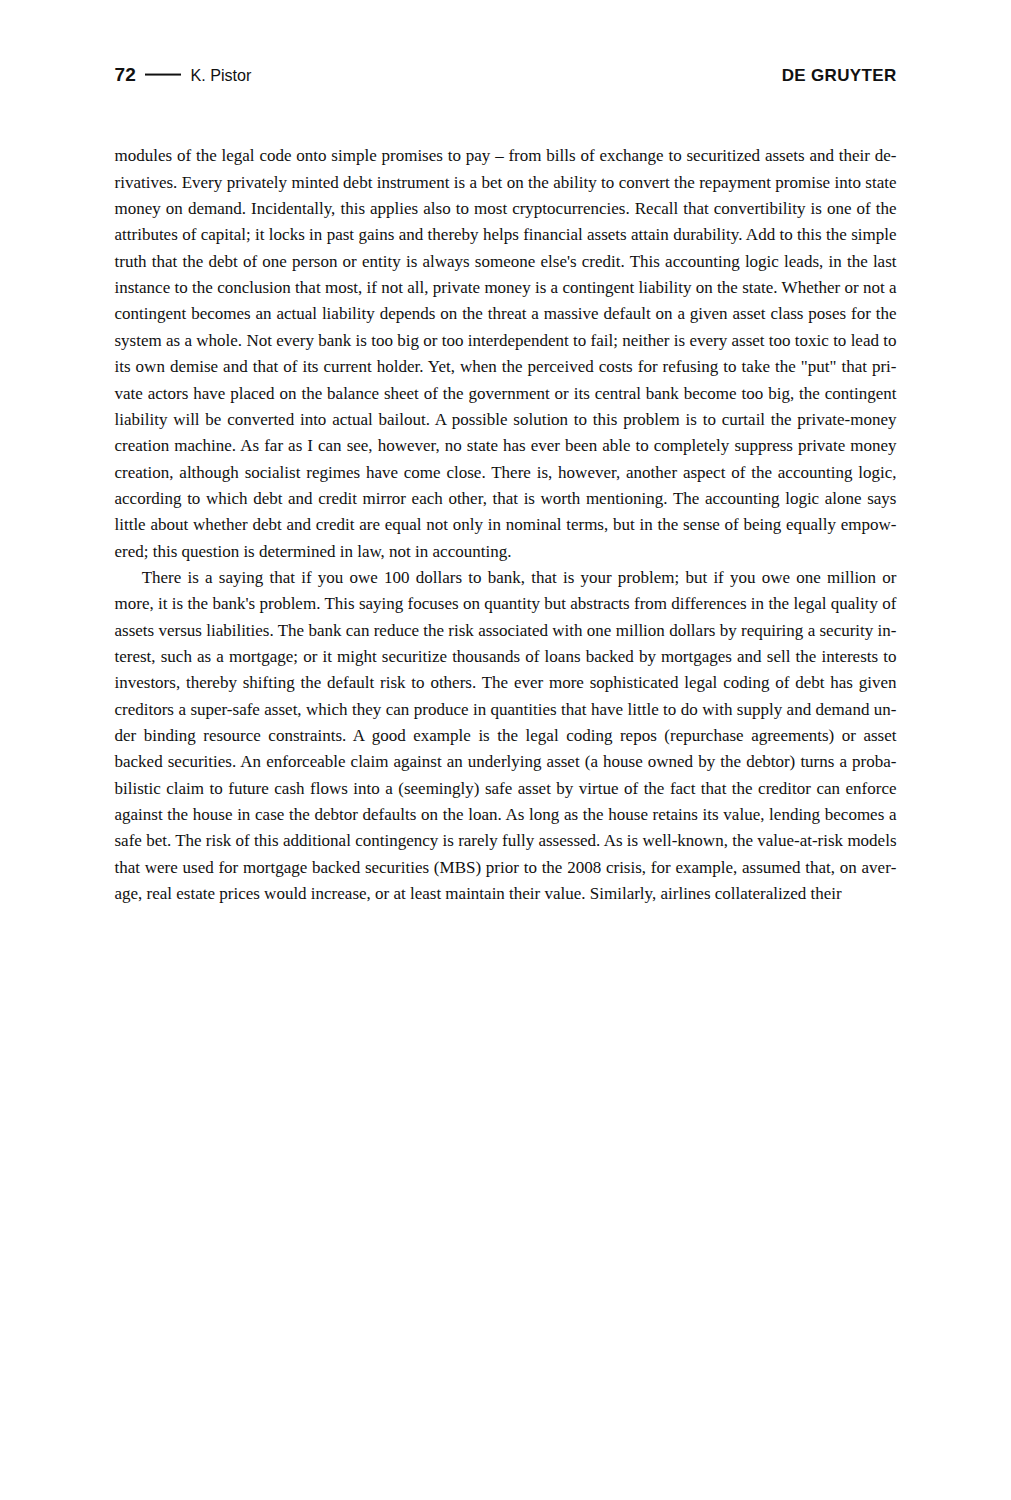72 K. Pistor
DE GRUYTER
modules of the legal code onto simple promises to pay – from bills of exchange to securitized assets and their derivatives. Every privately minted debt instrument is a bet on the ability to convert the repayment promise into state money on demand. Incidentally, this applies also to most cryptocurrencies. Recall that convertibility is one of the attributes of capital; it locks in past gains and thereby helps financial assets attain durability. Add to this the simple truth that the debt of one person or entity is always someone else's credit. This accounting logic leads, in the last instance to the conclusion that most, if not all, private money is a contingent liability on the state. Whether or not a contingent becomes an actual liability depends on the threat a massive default on a given asset class poses for the system as a whole. Not every bank is too big or too interdependent to fail; neither is every asset too toxic to lead to its own demise and that of its current holder. Yet, when the perceived costs for refusing to take the "put" that private actors have placed on the balance sheet of the government or its central bank become too big, the contingent liability will be converted into actual bailout. A possible solution to this problem is to curtail the private-money creation machine. As far as I can see, however, no state has ever been able to completely suppress private money creation, although socialist regimes have come close. There is, however, another aspect of the accounting logic, according to which debt and credit mirror each other, that is worth mentioning. The accounting logic alone says little about whether debt and credit are equal not only in nominal terms, but in the sense of being equally empowered; this question is determined in law, not in accounting.
There is a saying that if you owe 100 dollars to bank, that is your problem; but if you owe one million or more, it is the bank's problem. This saying focuses on quantity but abstracts from differences in the legal quality of assets versus liabilities. The bank can reduce the risk associated with one million dollars by requiring a security interest, such as a mortgage; or it might securitize thousands of loans backed by mortgages and sell the interests to investors, thereby shifting the default risk to others. The ever more sophisticated legal coding of debt has given creditors a super-safe asset, which they can produce in quantities that have little to do with supply and demand under binding resource constraints. A good example is the legal coding repos (repurchase agreements) or asset backed securities. An enforceable claim against an underlying asset (a house owned by the debtor) turns a probabilistic claim to future cash flows into a (seemingly) safe asset by virtue of the fact that the creditor can enforce against the house in case the debtor defaults on the loan. As long as the house retains its value, lending becomes a safe bet. The risk of this additional contingency is rarely fully assessed. As is well-known, the value-at-risk models that were used for mortgage backed securities (MBS) prior to the 2008 crisis, for example, assumed that, on average, real estate prices would increase, or at least maintain their value. Similarly, airlines collateralized their